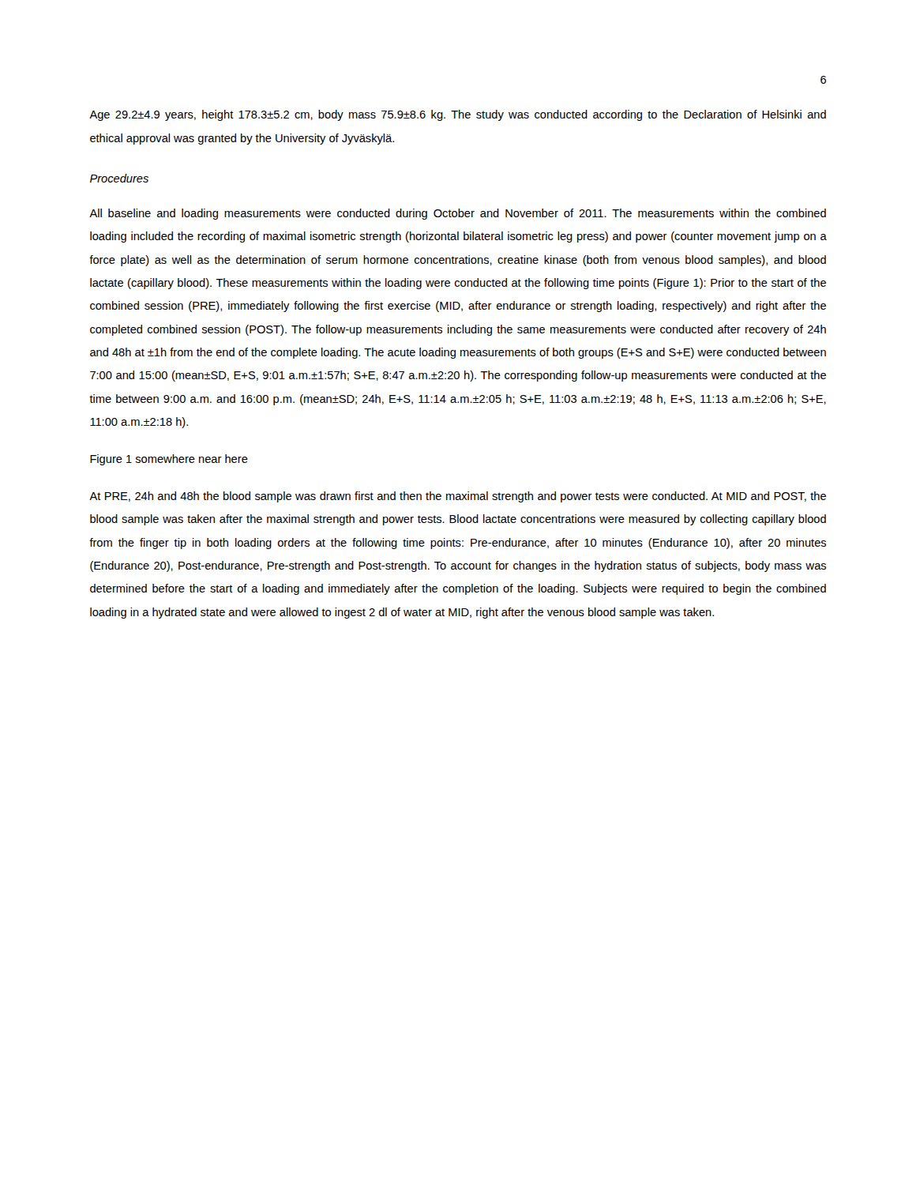6
Age 29.2±4.9 years, height 178.3±5.2 cm, body mass 75.9±8.6 kg. The study was conducted according to the Declaration of Helsinki and ethical approval was granted by the University of Jyväskylä.
Procedures
All baseline and loading measurements were conducted during October and November of 2011. The measurements within the combined loading included the recording of maximal isometric strength (horizontal bilateral isometric leg press) and power (counter movement jump on a force plate) as well as the determination of serum hormone concentrations, creatine kinase (both from venous blood samples), and blood lactate (capillary blood). These measurements within the loading were conducted at the following time points (Figure 1): Prior to the start of the combined session (PRE), immediately following the first exercise (MID, after endurance or strength loading, respectively) and right after the completed combined session (POST). The follow-up measurements including the same measurements were conducted after recovery of 24h and 48h at ±1h from the end of the complete loading. The acute loading measurements of both groups (E+S and S+E) were conducted between 7:00 and 15:00 (mean±SD, E+S, 9:01 a.m.±1:57h; S+E, 8:47 a.m.±2:20 h). The corresponding follow-up measurements were conducted at the time between 9:00 a.m. and 16:00 p.m. (mean±SD; 24h, E+S, 11:14 a.m.±2:05 h; S+E, 11:03 a.m.±2:19; 48 h, E+S, 11:13 a.m.±2:06 h; S+E, 11:00 a.m.±2:18 h).
Figure 1 somewhere near here
At PRE, 24h and 48h the blood sample was drawn first and then the maximal strength and power tests were conducted. At MID and POST, the blood sample was taken after the maximal strength and power tests. Blood lactate concentrations were measured by collecting capillary blood from the finger tip in both loading orders at the following time points: Pre-endurance, after 10 minutes (Endurance 10), after 20 minutes (Endurance 20), Post-endurance, Pre-strength and Post-strength. To account for changes in the hydration status of subjects, body mass was determined before the start of a loading and immediately after the completion of the loading. Subjects were required to begin the combined loading in a hydrated state and were allowed to ingest 2 dl of water at MID, right after the venous blood sample was taken.